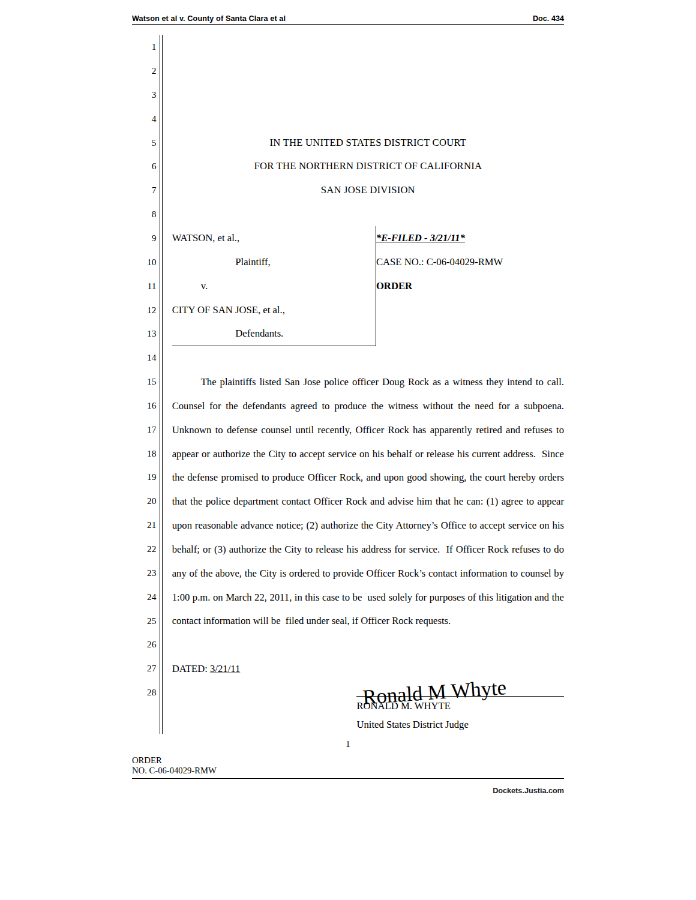Watson et al v. County of Santa Clara et al Doc. 434
1
2
3
4
5
6
7
8
9
10
11
12
13
14
15
16
17
18
19
20
21
22
23
24
25
26
27
28
IN THE UNITED STATES DISTRICT COURT
FOR THE NORTHERN DISTRICT OF CALIFORNIA
SAN JOSE DIVISION
| WATSON, et al., Plaintiff, v. CITY OF SAN JOSE, et al., Defendants. | *E-FILED - 3/21/11* CASE NO.: C-06-04029-RMW ORDER |
The plaintiffs listed San Jose police officer Doug Rock as a witness they intend to call. Counsel for the defendants agreed to produce the witness without the need for a subpoena. Unknown to defense counsel until recently, Officer Rock has apparently retired and refuses to appear or authorize the City to accept service on his behalf or release his current address. Since the defense promised to produce Officer Rock, and upon good showing, the court hereby orders that the police department contact Officer Rock and advise him that he can: (1) agree to appear upon reasonable advance notice; (2) authorize the City Attorney’s Office to accept service on his behalf; or (3) authorize the City to release his address for service. If Officer Rock refuses to do any of the above, the City is ordered to provide Officer Rock’s contact information to counsel by 1:00 p.m. on March 22, 2011, in this case to be used solely for purposes of this litigation and the contact information will be filed under seal, if Officer Rock requests.
DATED: 3/21/11
Ronald M Whyte
RONALD M. WHYTE
United States District Judge
1
ORDER
NO. C-06-04029-RMW
Dockets.Justia.com